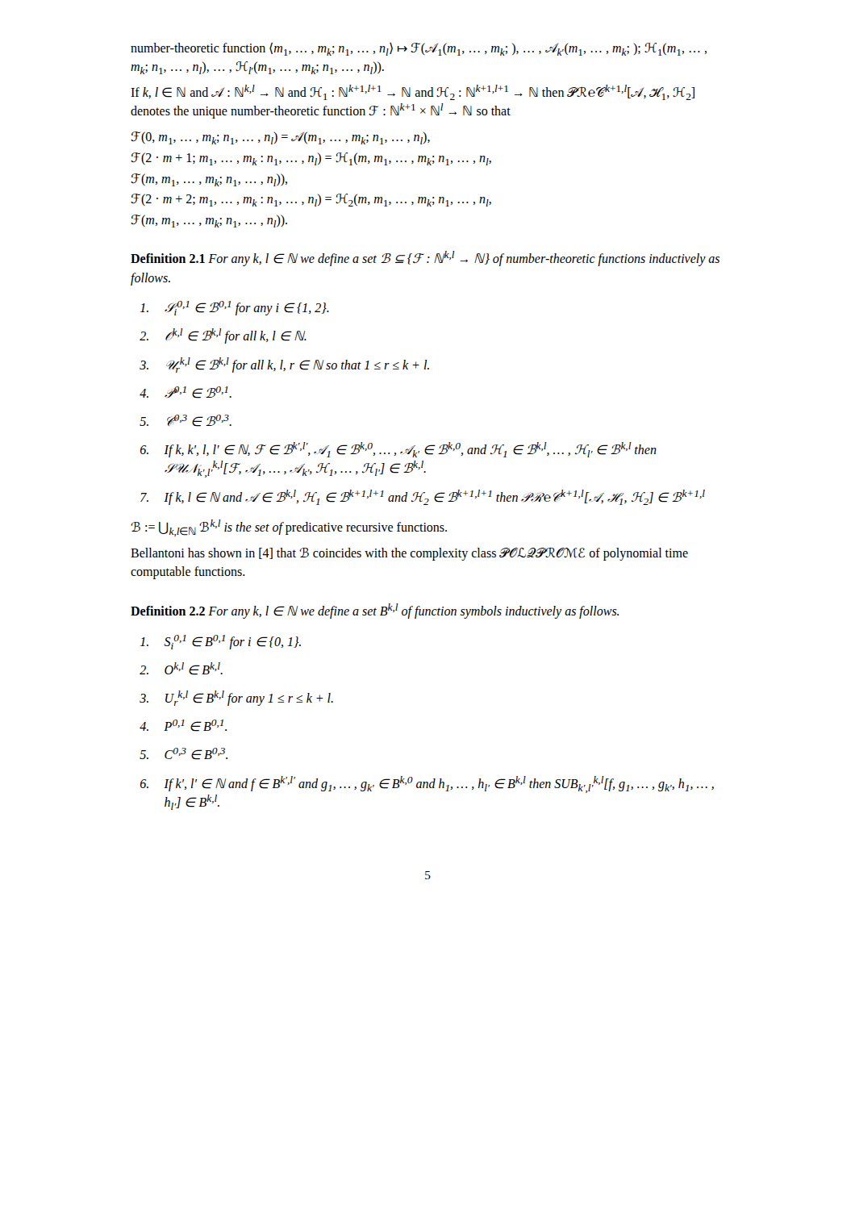number-theoretic function ⟨m1, … , mk; n1, … , nl⟩ ↦ ℱ(𝒜1(m1, … , mk; ), … , 𝒜k′(m1, … , mk; ); ℋ1(m1, … , mk; n1, … , nl), … , ℋl′(m1, … , mk; n1, … , nl)).
If k, l ∈ ℕ and 𝒜 : ℕk,l → ℕ and ℋ1 : ℕk+1,l+1 → ℕ and ℋ2 : ℕk+1,l+1 → ℕ then 𝒫ℛ℮𝒞k+1,l[𝒜, ℋ1, ℋ2] denotes the unique number-theoretic function ℱ : ℕk+1 × ℕl → ℕ so that
ℱ(0, m1, … , mk; n1, … , nl) = 𝒜(m1, … , mk; n1, … , nl),
ℱ(2 · m + 1; m1, … , mk : n1, … , nl) = ℋ1(m, m1, … , mk; n1, … , nl,
ℱ(m, m1, … , mk; n1, … , nl)),
ℱ(2 · m + 2; m1, … , mk : n1, … , nl) = ℋ2(m, m1, … , mk; n1, … , nl,
ℱ(m, m1, … , mk; n1, … , nl)).
Definition 2.1 For any k, l ∈ ℕ we define a set ℬ ⊆ {ℱ : ℕk,l → ℕ} of number-theoretic functions inductively as follows.
𝒮i0,1 ∈ ℬ0,1 for any i ∈ {1, 2}.
𝒪k,l ∈ ℬk,l for all k, l ∈ ℕ.
𝒰rk,l ∈ ℬk,l for all k, l, r ∈ ℕ so that 1 ≤ r ≤ k + l.
𝒫0,1 ∈ ℬ0,1.
𝒞0,3 ∈ ℬ0,3.
If k, k′, l, l′ ∈ ℕ, ℱ ∈ ℬk′,l′, 𝒜1 ∈ ℬk,0, … , 𝒜k′ ∈ ℬk,0, and ℋ1 ∈ ℬk,l, … , ℋl′ ∈ ℬk,l then 𝒮𝒰𝒩k′,l′k,l[ℱ, 𝒜1, … , 𝒜k′, ℋ1, … , ℋl′] ∈ ℬk,l.
If k, l ∈ ℕ and 𝒜 ∈ ℬk,l, ℋ1 ∈ ℬk+1,l+1 and ℋ2 ∈ ℬk+1,l+1 then 𝒫ℛ℮𝒞k+1,l[𝒜, ℋ1, ℋ2] ∈ ℬk+1,l
ℬ := ⋃k,l∈ℕ ℬk,l is the set of predicative recursive functions.
Bellantoni has shown in [4] that ℬ coincides with the complexity class 𝒫𝒪ℒ𝒬𝒫ℛ𝒪ℳℰ of polynomial time computable functions.
Definition 2.2 For any k, l ∈ ℕ we define a set Bk,l of function symbols inductively as follows.
Si0,1 ∈ B0,1 for i ∈ {0, 1}.
Ok,l ∈ Bk,l.
Urk,l ∈ Bk,l for any 1 ≤ r ≤ k + l.
P0,1 ∈ B0,1.
C0,3 ∈ B0,3.
If k′, l′ ∈ ℕ and f ∈ Bk′,l′ and g1, … , gk′ ∈ Bk,0 and h1, … , hl′ ∈ Bk,l then SUBk′,l′k,l[f, g1, … , gk′, h1, … , hl′] ∈ Bk,l.
5